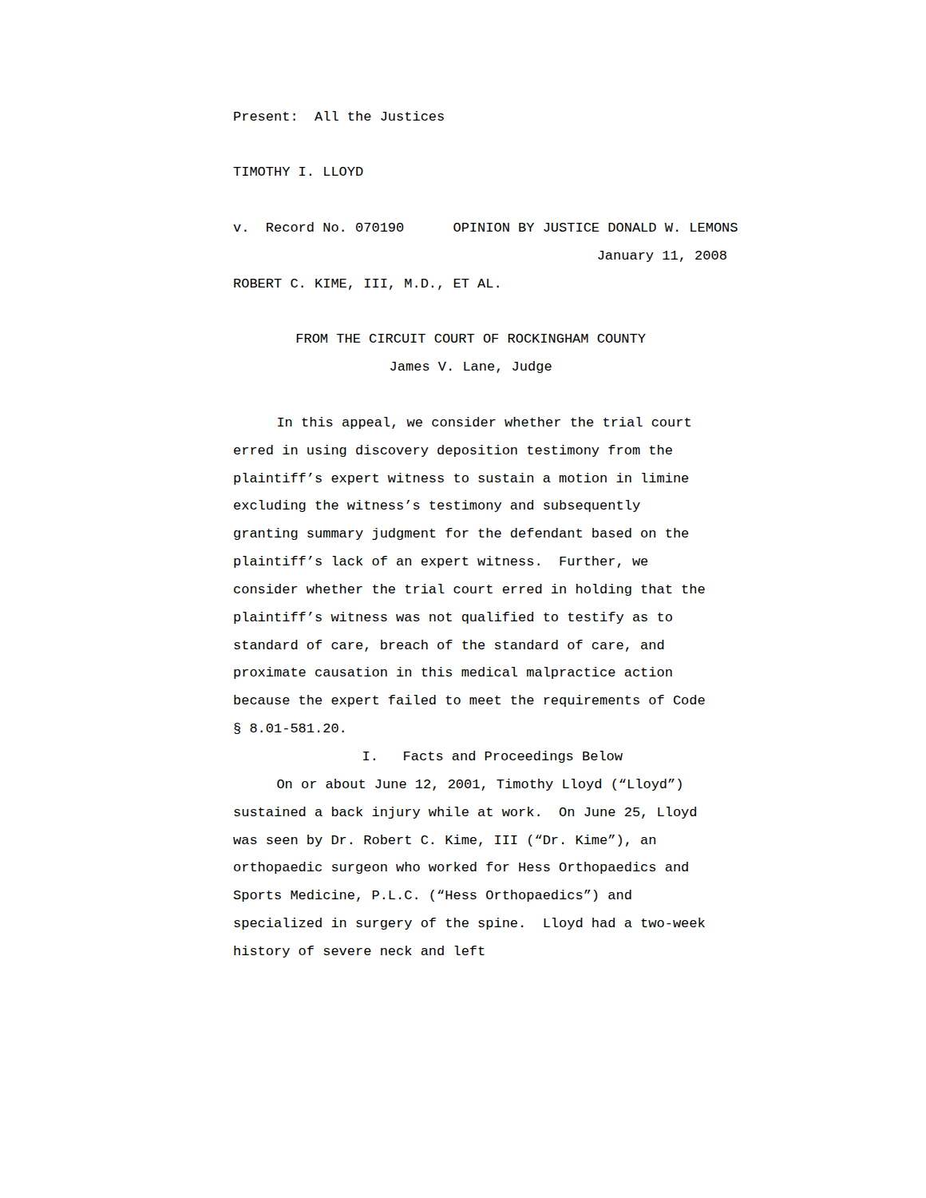Present: All the Justices
TIMOTHY I. LLOYD
v. Record No. 070190 OPINION BY JUSTICE DONALD W. LEMONS
January 11, 2008
ROBERT C. KIME, III, M.D., ET AL.
FROM THE CIRCUIT COURT OF ROCKINGHAM COUNTY
James V. Lane, Judge
In this appeal, we consider whether the trial court erred in using discovery deposition testimony from the plaintiff’s expert witness to sustain a motion in limine excluding the witness’s testimony and subsequently granting summary judgment for the defendant based on the plaintiff’s lack of an expert witness. Further, we consider whether the trial court erred in holding that the plaintiff’s witness was not qualified to testify as to standard of care, breach of the standard of care, and proximate causation in this medical malpractice action because the expert failed to meet the requirements of Code § 8.01-581.20.
I. Facts and Proceedings Below
On or about June 12, 2001, Timothy Lloyd (“Lloyd”) sustained a back injury while at work. On June 25, Lloyd was seen by Dr. Robert C. Kime, III (“Dr. Kime”), an orthopaedic surgeon who worked for Hess Orthopaedics and Sports Medicine, P.L.C. (“Hess Orthopaedics”) and specialized in surgery of the spine. Lloyd had a two-week history of severe neck and left